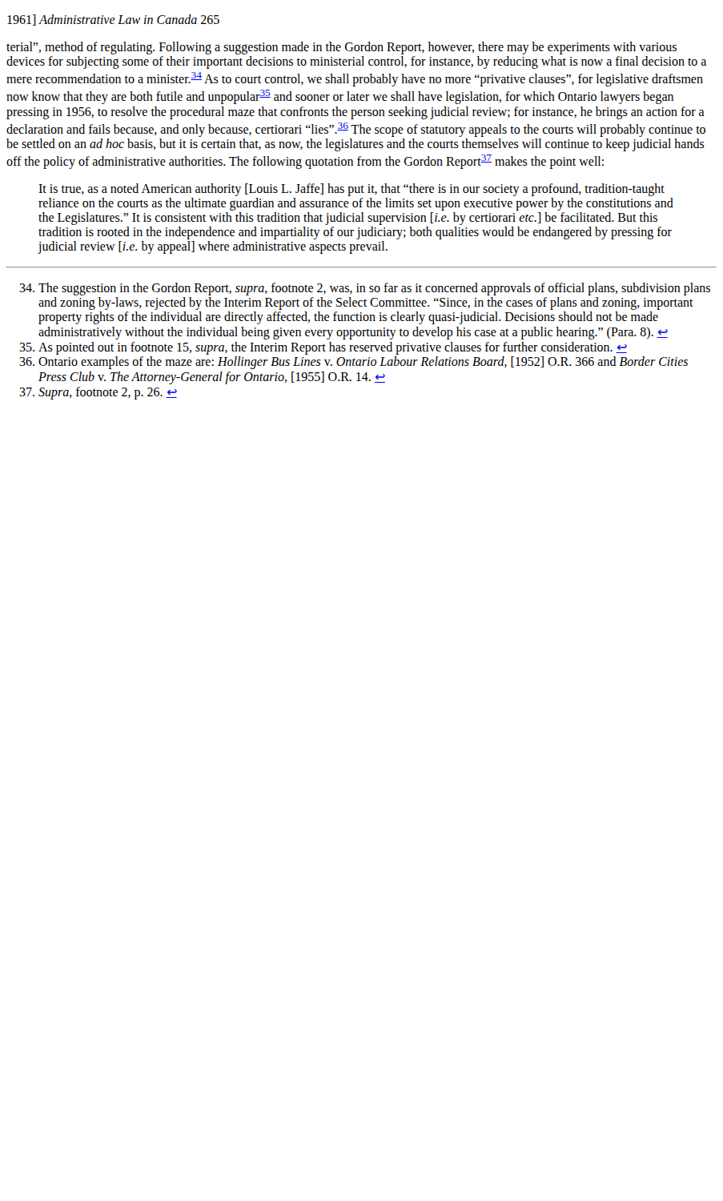1961] Administrative Law in Canada 265
terial”, method of regulating. Following a suggestion made in the Gordon Report, however, there may be experiments with various devices for subjecting some of their important decisions to ministerial control, for instance, by reducing what is now a final decision to a mere recommendation to a minister.34 As to court control, we shall probably have no more “privative clauses”, for legislative draftsmen now know that they are both futile and unpopular35 and sooner or later we shall have legislation, for which Ontario lawyers began pressing in 1956, to resolve the procedural maze that confronts the person seeking judicial review; for instance, he brings an action for a declaration and fails because, and only because, certiorari “lies”.36 The scope of statutory appeals to the courts will probably continue to be settled on an ad hoc basis, but it is certain that, as now, the legislatures and the courts themselves will continue to keep judicial hands off the policy of administrative authorities. The following quotation from the Gordon Report37 makes the point well:
It is true, as a noted American authority [Louis L. Jaffe] has put it, that “there is in our society a profound, tradition-taught reliance on the courts as the ultimate guardian and assurance of the limits set upon executive power by the constitutions and the Legislatures.” It is consistent with this tradition that judicial supervision [i.e. by certiorari etc.] be facilitated. But this tradition is rooted in the independence and impartiality of our judiciary; both qualities would be endangered by pressing for judicial review [i.e. by appeal] where administrative aspects prevail.
The suggestion in the Gordon Report, supra, footnote 2, was, in so far as it concerned approvals of official plans, subdivision plans and zoning by-laws, rejected by the Interim Report of the Select Committee. “Since, in the cases of plans and zoning, important property rights of the individual are directly affected, the function is clearly quasi-judicial. Decisions should not be made administratively without the individual being given every opportunity to develop his case at a public hearing.” (Para. 8). ↩
As pointed out in footnote 15, supra, the Interim Report has reserved privative clauses for further consideration. ↩
Ontario examples of the maze are: Hollinger Bus Lines v. Ontario Labour Relations Board, [1952] O.R. 366 and Border Cities Press Club v. The Attorney-General for Ontario, [1955] O.R. 14. ↩
Supra, footnote 2, p. 26. ↩